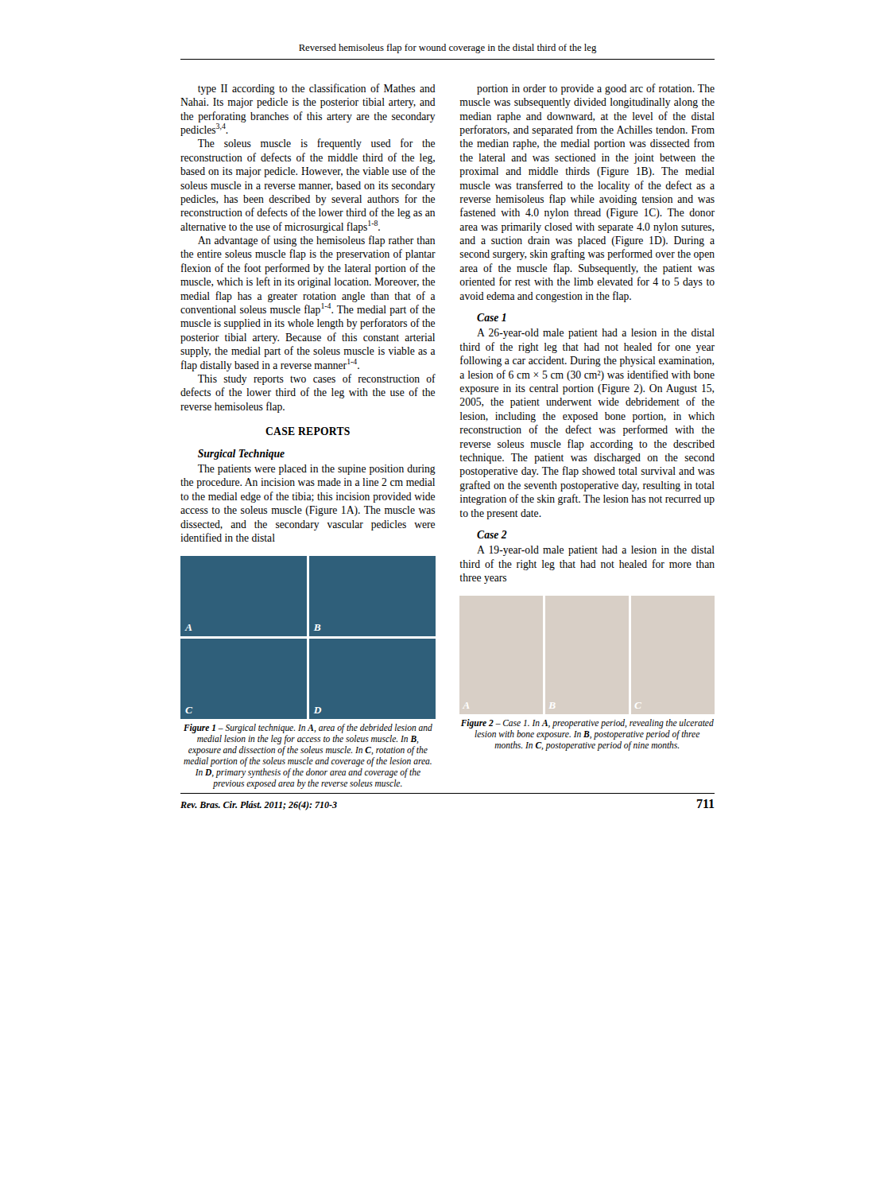Reversed hemisoleus flap for wound coverage in the distal third of the leg
type II according to the classification of Mathes and Nahai. Its major pedicle is the posterior tibial artery, and the perforating branches of this artery are the secondary pedicles3,4.
The soleus muscle is frequently used for the reconstruction of defects of the middle third of the leg, based on its major pedicle. However, the viable use of the soleus muscle in a reverse manner, based on its secondary pedicles, has been described by several authors for the reconstruction of defects of the lower third of the leg as an alternative to the use of microsurgical flaps1-8.
An advantage of using the hemisoleus flap rather than the entire soleus muscle flap is the preservation of plantar flexion of the foot performed by the lateral portion of the muscle, which is left in its original location. Moreover, the medial flap has a greater rotation angle than that of a conventional soleus muscle flap1-4. The medial part of the muscle is supplied in its whole length by perforators of the posterior tibial artery. Because of this constant arterial supply, the medial part of the soleus muscle is viable as a flap distally based in a reverse manner1-4.
This study reports two cases of reconstruction of defects of the lower third of the leg with the use of the reverse hemisoleus flap.
Case Reports
Surgical Technique
The patients were placed in the supine position during the procedure. An incision was made in a line 2 cm medial to the medial edge of the tibia; this incision provided wide access to the soleus muscle (Figure 1A). The muscle was dissected, and the secondary vascular pedicles were identified in the distal
A
B
C
D
Figure 1 – Surgical technique. In A, area of the debrided lesion and medial lesion in the leg for access to the soleus muscle. In B, exposure and dissection of the soleus muscle. In C, rotation of the medial portion of the soleus muscle and coverage of the lesion area. In D, primary synthesis of the donor area and coverage of the previous exposed area by the reverse soleus muscle.
portion in order to provide a good arc of rotation. The muscle was subsequently divided longitudinally along the median raphe and downward, at the level of the distal perforators, and separated from the Achilles tendon. From the median raphe, the medial portion was dissected from the lateral and was sectioned in the joint between the proximal and middle thirds (Figure 1B). The medial muscle was transferred to the locality of the defect as a reverse hemisoleus flap while avoiding tension and was fastened with 4.0 nylon thread (Figure 1C). The donor area was primarily closed with separate 4.0 nylon sutures, and a suction drain was placed (Figure 1D). During a second surgery, skin grafting was performed over the open area of the muscle flap. Subsequently, the patient was oriented for rest with the limb elevated for 4 to 5 days to avoid edema and congestion in the flap.
Case 1
A 26-year-old male patient had a lesion in the distal third of the right leg that had not healed for one year following a car accident. During the physical examination, a lesion of 6 cm × 5 cm (30 cm²) was identified with bone exposure in its central portion (Figure 2). On August 15, 2005, the patient underwent wide debridement of the lesion, including the exposed bone portion, in which reconstruction of the defect was performed with the reverse soleus muscle flap according to the described technique. The patient was discharged on the second postoperative day. The flap showed total survival and was grafted on the seventh postoperative day, resulting in total integration of the skin graft. The lesion has not recurred up to the present date.
Case 2
A 19-year-old male patient had a lesion in the distal third of the right leg that had not healed for more than three years
A
B
C
Figure 2 – Case 1. In A, preoperative period, revealing the ulcerated lesion with bone exposure. In B, postoperative period of three months. In C, postoperative period of nine months.
Rev. Bras. Cir. Plást. 2011; 26(4): 710-3 711